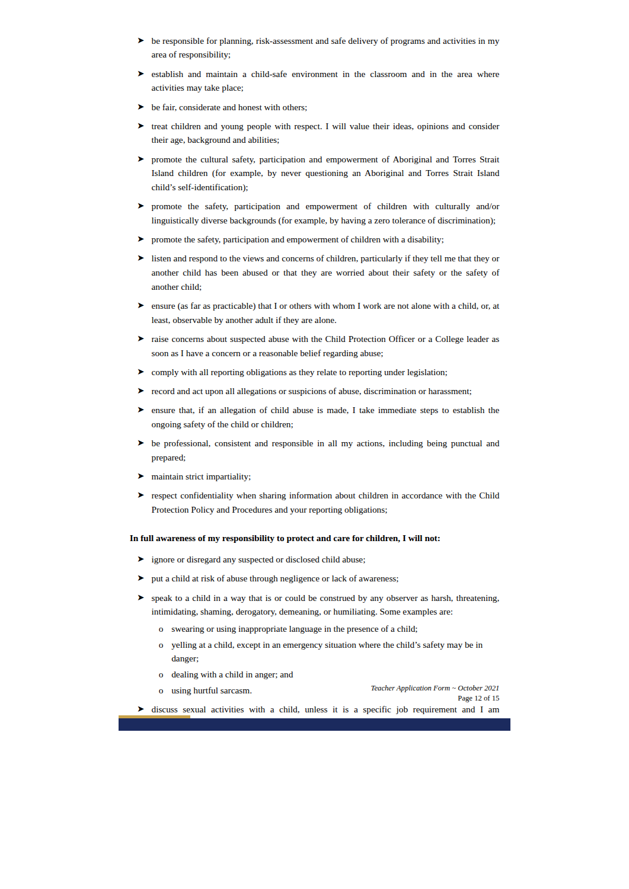be responsible for planning, risk-assessment and safe delivery of programs and activities in my area of responsibility;
establish and maintain a child-safe environment in the classroom and in the area where activities may take place;
be fair, considerate and honest with others;
treat children and young people with respect. I will value their ideas, opinions and consider their age, background and abilities;
promote the cultural safety, participation and empowerment of Aboriginal and Torres Strait Island children (for example, by never questioning an Aboriginal and Torres Strait Island child’s self-identification);
promote the safety, participation and empowerment of children with culturally and/or linguistically diverse backgrounds (for example, by having a zero tolerance of discrimination);
promote the safety, participation and empowerment of children with a disability;
listen and respond to the views and concerns of children, particularly if they tell me that they or another child has been abused or that they are worried about their safety or the safety of another child;
ensure (as far as practicable) that I or others with whom I work are not alone with a child, or, at least, observable by another adult if they are alone.
raise concerns about suspected abuse with the Child Protection Officer or a College leader as soon as I have a concern or a reasonable belief regarding abuse;
comply with all reporting obligations as they relate to reporting under legislation;
record and act upon all allegations or suspicions of abuse, discrimination or harassment;
ensure that, if an allegation of child abuse is made, I take immediate steps to establish the ongoing safety of the child or children;
be professional, consistent and responsible in all my actions, including being punctual and prepared;
maintain strict impartiality;
respect confidentiality when sharing information about children in accordance with the Child Protection Policy and Procedures and your reporting obligations;
In full awareness of my responsibility to protect and care for children, I will not:
ignore or disregard any suspected or disclosed child abuse;
put a child at risk of abuse through negligence or lack of awareness;
speak to a child in a way that is or could be construed by any observer as harsh, threatening, intimidating, shaming, derogatory, demeaning, or humiliating. Some examples are:
swearing or using inappropriate language in the presence of a child;
yelling at a child, except in an emergency situation where the child’s safety may be in danger;
dealing with a child in anger; and
using hurtful sarcasm.
discuss sexual activities with a child, unless it is a specific job requirement and I am authorised, trained or qualified to discuss these matters as part of a learning program;
Teacher Application Form ~ October 2021
Page 12 of 15